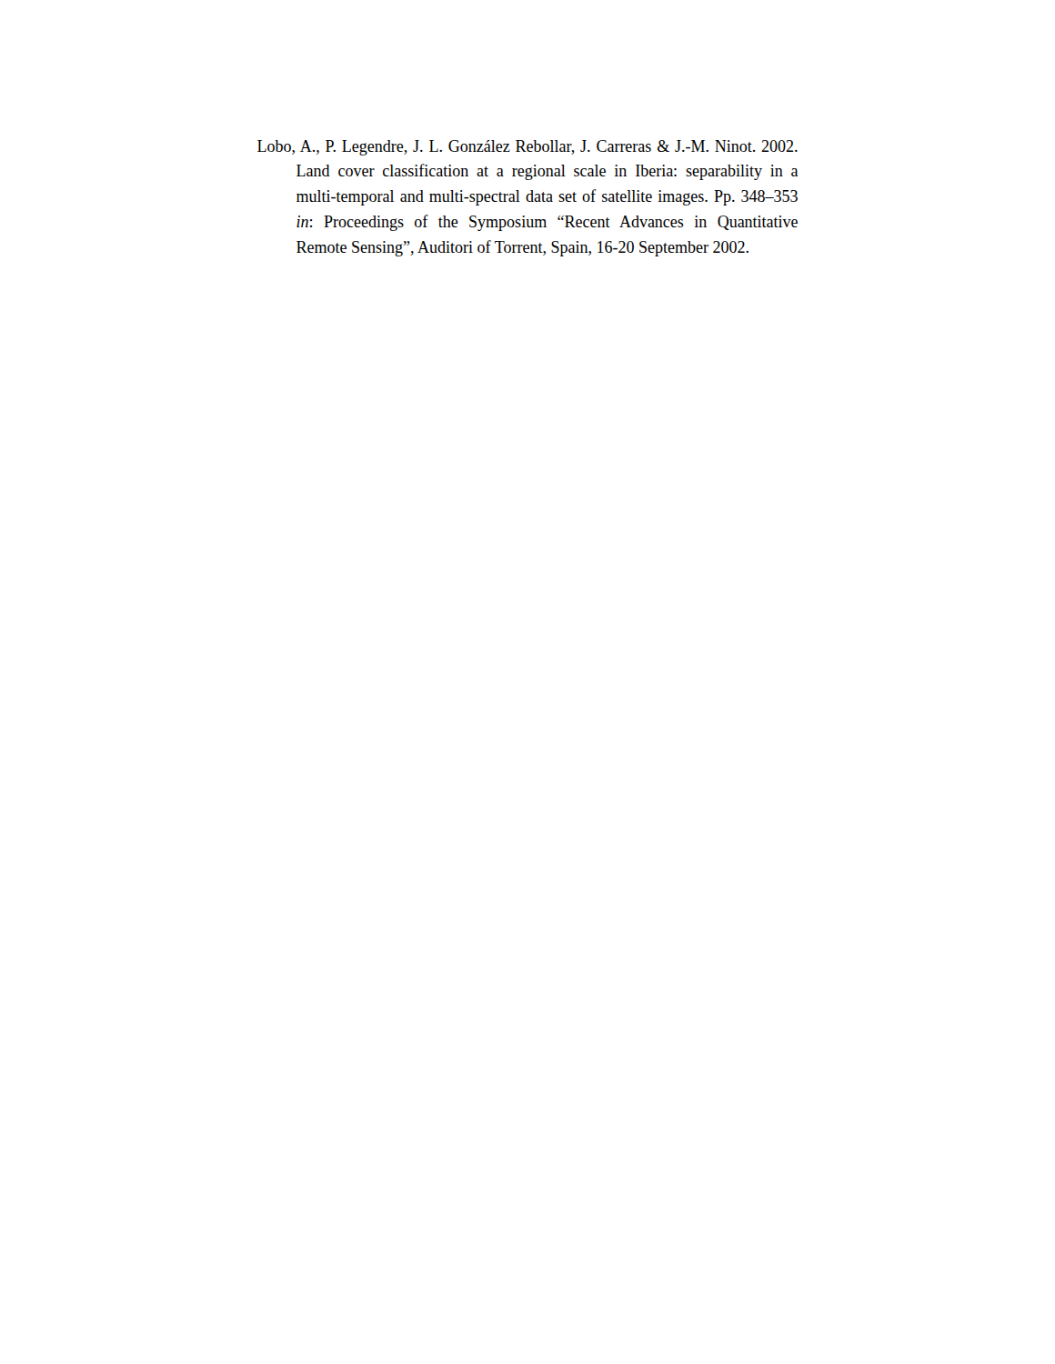Lobo, A., P. Legendre, J. L. González Rebollar, J. Carreras & J.-M. Ninot. 2002. Land cover classification at a regional scale in Iberia: separability in a multi-temporal and multi-spectral data set of satellite images. Pp. 348–353 in: Proceedings of the Symposium “Recent Advances in Quantitative Remote Sensing”, Auditori of Torrent, Spain, 16-20 September 2002.